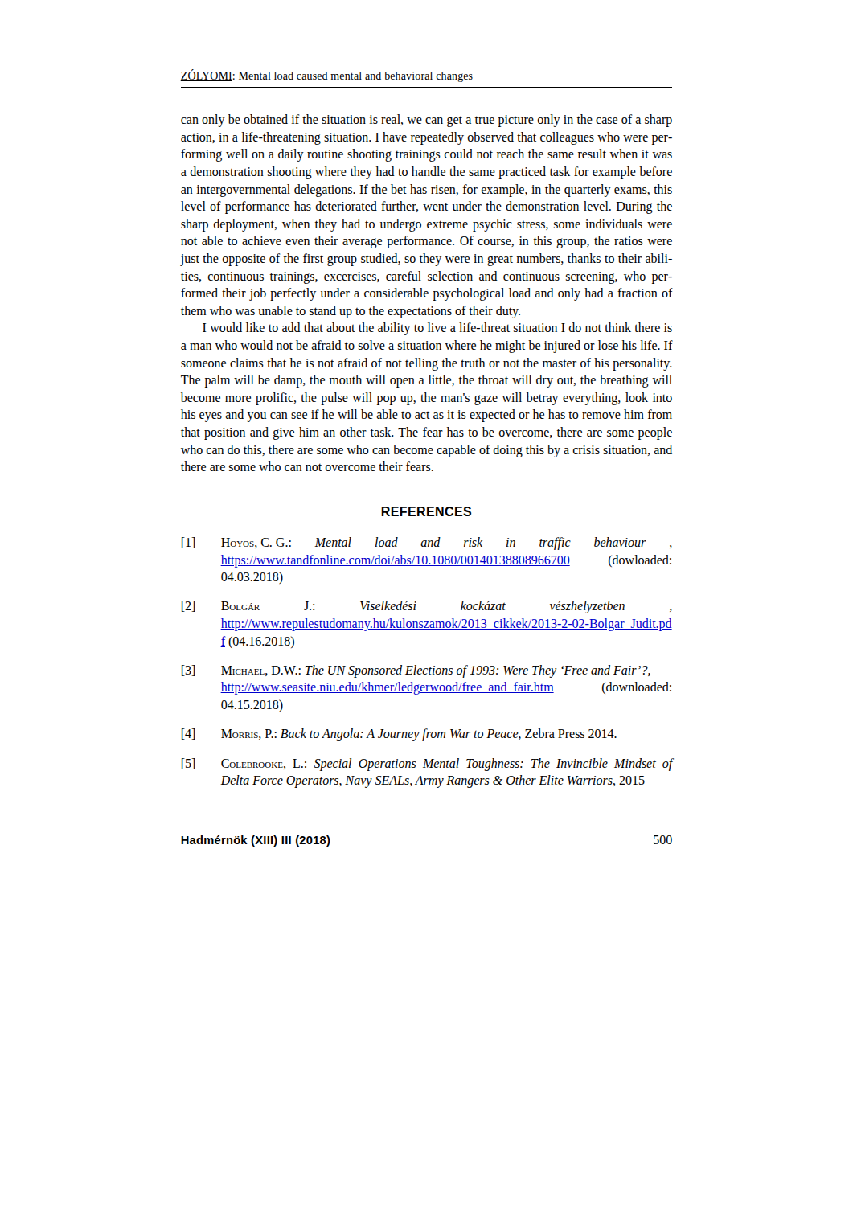ZÓLYOMI: Mental load caused mental and behavioral changes
can only be obtained if the situation is real, we can get a true picture only in the case of a sharp action, in a life-threatening situation. I have repeatedly observed that colleagues who were performing well on a daily routine shooting trainings could not reach the same result when it was a demonstration shooting where they had to handle the same practiced task for example before an intergovernmental delegations. If the bet has risen, for example, in the quarterly exams, this level of performance has deteriorated further, went under the demonstration level. During the sharp deployment, when they had to undergo extreme psychic stress, some individuals were not able to achieve even their average performance. Of course, in this group, the ratios were just the opposite of the first group studied, so they were in great numbers, thanks to their abilities, continuous trainings, excercises, careful selection and continuous screening, who performed their job perfectly under a considerable psychological load and only had a fraction of them who was unable to stand up to the expectations of their duty.
I would like to add that about the ability to live a life-threat situation I do not think there is a man who would not be afraid to solve a situation where he might be injured or lose his life. If someone claims that he is not afraid of not telling the truth or not the master of his personality. The palm will be damp, the mouth will open a little, the throat will dry out, the breathing will become more prolific, the pulse will pop up, the man's gaze will betray everything, look into his eyes and you can see if he will be able to act as it is expected or he has to remove him from that position and give him an other task. The fear has to be overcome, there are some people who can do this, there are some who can become capable of doing this by a crisis situation, and there are some who can not overcome their fears.
REFERENCES
[1] Hoyos, C. G.: Mental load and risk in traffic behaviour, https://www.tandfonline.com/doi/abs/10.1080/00140138808966700 (dowloaded: 04.03.2018)
[2] Bolgár J.: Viselkedési kockázat vészhelyzetben, http://www.repulestudomany.hu/kulonszamok/2013_cikkek/2013-2-02-Bolgar_Judit.pdf (04.16.2018)
[3] Michael, D.W.: The UN Sponsored Elections of 1993: Were They ‘Free and Fair’?, http://www.seasite.niu.edu/khmer/ledgerwood/free_and_fair.htm (downloaded: 04.15.2018)
[4] Morris, P.: Back to Angola: A Journey from War to Peace, Zebra Press 2014.
[5] Colebrooke, L.: Special Operations Mental Toughness: The Invincible Mindset of Delta Force Operators, Navy SEALs, Army Rangers & Other Elite Warriors, 2015
Hadmérnök (XIII) III (2018) 500